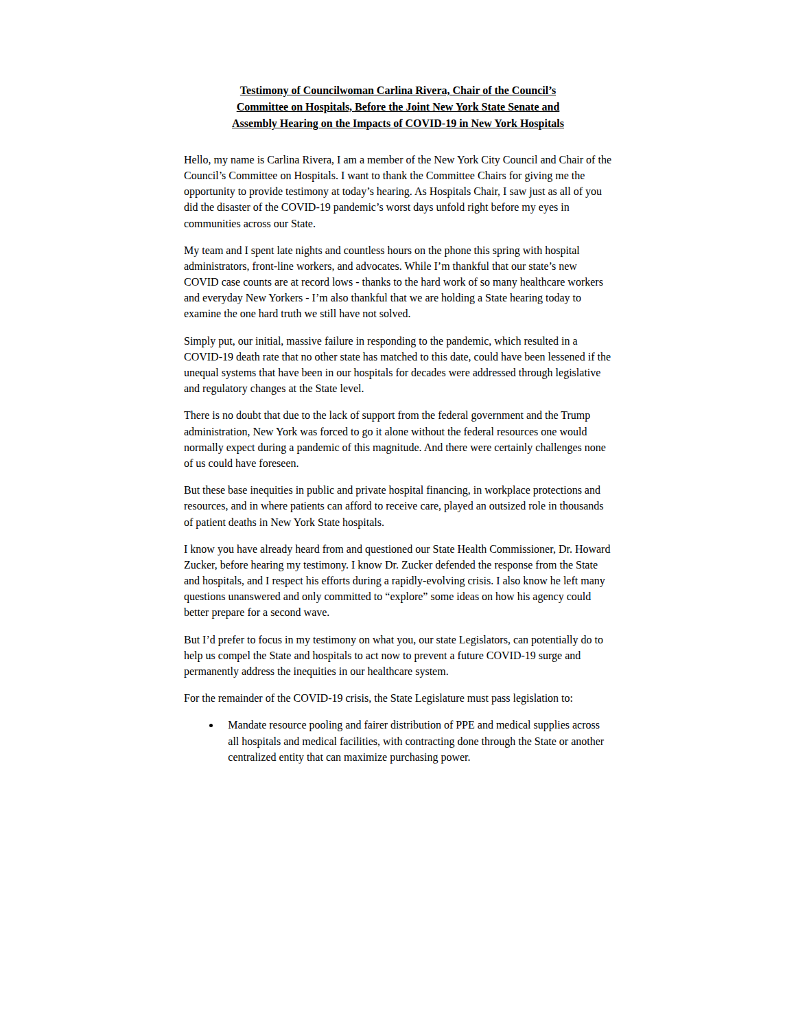Testimony of Councilwoman Carlina Rivera, Chair of the Council’s Committee on Hospitals, Before the Joint New York State Senate and Assembly Hearing on the Impacts of COVID-19 in New York Hospitals
Hello, my name is Carlina Rivera, I am a member of the New York City Council and Chair of the Council’s Committee on Hospitals. I want to thank the Committee Chairs for giving me the opportunity to provide testimony at today’s hearing. As Hospitals Chair, I saw just as all of you did the disaster of the COVID-19 pandemic’s worst days unfold right before my eyes in communities across our State.
My team and I spent late nights and countless hours on the phone this spring with hospital administrators, front-line workers, and advocates. While I’m thankful that our state’s new COVID case counts are at record lows - thanks to the hard work of so many healthcare workers and everyday New Yorkers - I’m also thankful that we are holding a State hearing today to examine the one hard truth we still have not solved.
Simply put, our initial, massive failure in responding to the pandemic, which resulted in a COVID-19 death rate that no other state has matched to this date, could have been lessened if the unequal systems that have been in our hospitals for decades were addressed through legislative and regulatory changes at the State level.
There is no doubt that due to the lack of support from the federal government and the Trump administration, New York was forced to go it alone without the federal resources one would normally expect during a pandemic of this magnitude. And there were certainly challenges none of us could have foreseen.
But these base inequities in public and private hospital financing, in workplace protections and resources, and in where patients can afford to receive care, played an outsized role in thousands of patient deaths in New York State hospitals.
I know you have already heard from and questioned our State Health Commissioner, Dr. Howard Zucker, before hearing my testimony. I know Dr. Zucker defended the response from the State and hospitals, and I respect his efforts during a rapidly-evolving crisis. I also know he left many questions unanswered and only committed to “explore” some ideas on how his agency could better prepare for a second wave.
But I’d prefer to focus in my testimony on what you, our state Legislators, can potentially do to help us compel the State and hospitals to act now to prevent a future COVID-19 surge and permanently address the inequities in our healthcare system.
For the remainder of the COVID-19 crisis, the State Legislature must pass legislation to:
Mandate resource pooling and fairer distribution of PPE and medical supplies across all hospitals and medical facilities, with contracting done through the State or another centralized entity that can maximize purchasing power.